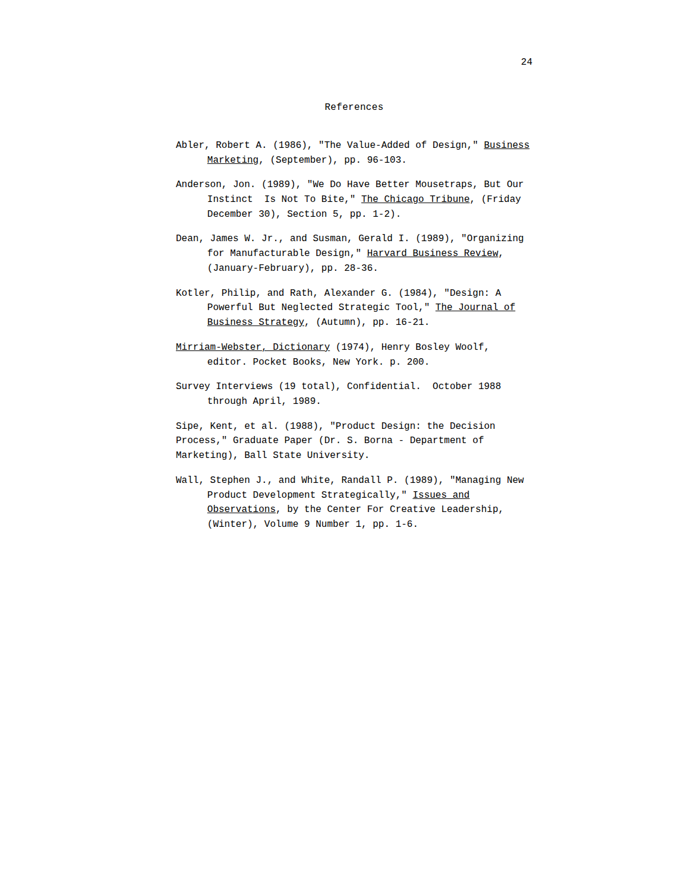24
References
Abler, Robert A. (1986), "The Value-Added of Design," Business Marketing, (September), pp. 96-103.
Anderson, Jon. (1989), "We Do Have Better Mousetraps, But Our Instinct Is Not To Bite," The Chicago Tribune, (Friday December 30), Section 5, pp. 1-2).
Dean, James W. Jr., and Susman, Gerald I. (1989), "Organizing for Manufacturable Design," Harvard Business Review, (January-February), pp. 28-36.
Kotler, Philip, and Rath, Alexander G. (1984), "Design: A Powerful But Neglected Strategic Tool," The Journal of Business Strategy, (Autumn), pp. 16-21.
Mirriam-Webster, Dictionary (1974), Henry Bosley Woolf, editor. Pocket Books, New York. p. 200.
Survey Interviews (19 total), Confidential. October 1988 through April, 1989.
Sipe, Kent, et al. (1988), "Product Design: the Decision Process," Graduate Paper (Dr. S. Borna - Department of Marketing), Ball State University.
Wall, Stephen J., and White, Randall P. (1989), "Managing New Product Development Strategically," Issues and Observations, by the Center For Creative Leadership, (Winter), Volume 9 Number 1, pp. 1-6.